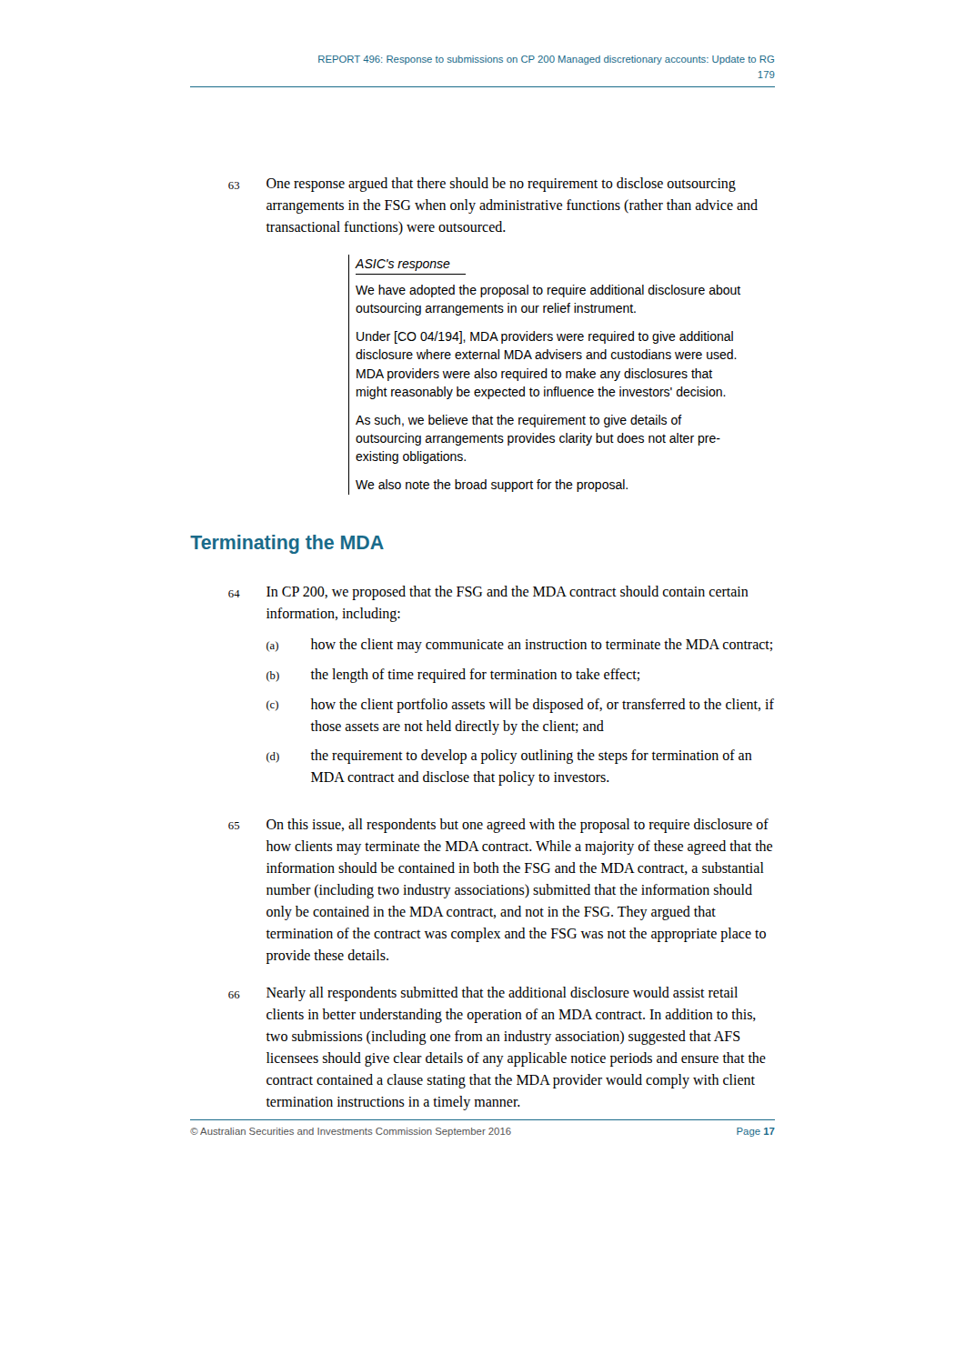REPORT 496: Response to submissions on CP 200 Managed discretionary accounts: Update to RG 179
63
One response argued that there should be no requirement to disclose outsourcing arrangements in the FSG when only administrative functions (rather than advice and transactional functions) were outsourced.
ASIC's response
We have adopted the proposal to require additional disclosure about outsourcing arrangements in our relief instrument.
Under [CO 04/194], MDA providers were required to give additional disclosure where external MDA advisers and custodians were used. MDA providers were also required to make any disclosures that might reasonably be expected to influence the investors' decision.
As such, we believe that the requirement to give details of outsourcing arrangements provides clarity but does not alter pre-existing obligations.
We also note the broad support for the proposal.
Terminating the MDA
64
In CP 200, we proposed that the FSG and the MDA contract should contain certain information, including:
(a) how the client may communicate an instruction to terminate the MDA contract;
(b) the length of time required for termination to take effect;
(c) how the client portfolio assets will be disposed of, or transferred to the client, if those assets are not held directly by the client; and
(d) the requirement to develop a policy outlining the steps for termination of an MDA contract and disclose that policy to investors.
65
On this issue, all respondents but one agreed with the proposal to require disclosure of how clients may terminate the MDA contract. While a majority of these agreed that the information should be contained in both the FSG and the MDA contract, a substantial number (including two industry associations) submitted that the information should only be contained in the MDA contract, and not in the FSG. They argued that termination of the contract was complex and the FSG was not the appropriate place to provide these details.
66
Nearly all respondents submitted that the additional disclosure would assist retail clients in better understanding the operation of an MDA contract. In addition to this, two submissions (including one from an industry association) suggested that AFS licensees should give clear details of any applicable notice periods and ensure that the contract contained a clause stating that the MDA provider would comply with client termination instructions in a timely manner.
© Australian Securities and Investments Commission September 2016 Page 17